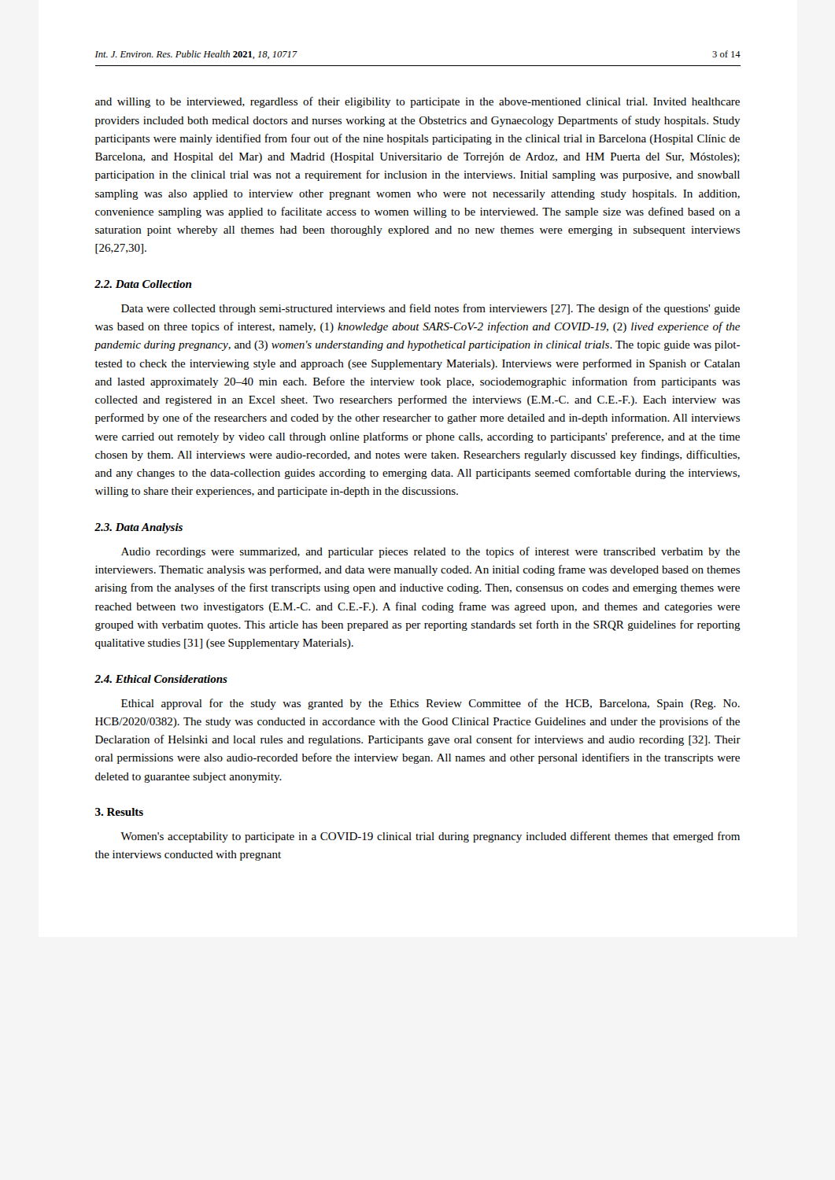Int. J. Environ. Res. Public Health 2021, 18, 10717 3 of 14
and willing to be interviewed, regardless of their eligibility to participate in the above-mentioned clinical trial. Invited healthcare providers included both medical doctors and nurses working at the Obstetrics and Gynaecology Departments of study hospitals. Study participants were mainly identified from four out of the nine hospitals participating in the clinical trial in Barcelona (Hospital Clínic de Barcelona, and Hospital del Mar) and Madrid (Hospital Universitario de Torrejón de Ardoz, and HM Puerta del Sur, Móstoles); participation in the clinical trial was not a requirement for inclusion in the interviews. Initial sampling was purposive, and snowball sampling was also applied to interview other pregnant women who were not necessarily attending study hospitals. In addition, convenience sampling was applied to facilitate access to women willing to be interviewed. The sample size was defined based on a saturation point whereby all themes had been thoroughly explored and no new themes were emerging in subsequent interviews [26,27,30].
2.2. Data Collection
Data were collected through semi-structured interviews and field notes from interviewers [27]. The design of the questions' guide was based on three topics of interest, namely, (1) knowledge about SARS-CoV-2 infection and COVID-19, (2) lived experience of the pandemic during pregnancy, and (3) women's understanding and hypothetical participation in clinical trials. The topic guide was pilot-tested to check the interviewing style and approach (see Supplementary Materials). Interviews were performed in Spanish or Catalan and lasted approximately 20–40 min each. Before the interview took place, sociodemographic information from participants was collected and registered in an Excel sheet. Two researchers performed the interviews (E.M.-C. and C.E.-F.). Each interview was performed by one of the researchers and coded by the other researcher to gather more detailed and in-depth information. All interviews were carried out remotely by video call through online platforms or phone calls, according to participants' preference, and at the time chosen by them. All interviews were audio-recorded, and notes were taken. Researchers regularly discussed key findings, difficulties, and any changes to the data-collection guides according to emerging data. All participants seemed comfortable during the interviews, willing to share their experiences, and participate in-depth in the discussions.
2.3. Data Analysis
Audio recordings were summarized, and particular pieces related to the topics of interest were transcribed verbatim by the interviewers. Thematic analysis was performed, and data were manually coded. An initial coding frame was developed based on themes arising from the analyses of the first transcripts using open and inductive coding. Then, consensus on codes and emerging themes were reached between two investigators (E.M.-C. and C.E.-F.). A final coding frame was agreed upon, and themes and categories were grouped with verbatim quotes. This article has been prepared as per reporting standards set forth in the SRQR guidelines for reporting qualitative studies [31] (see Supplementary Materials).
2.4. Ethical Considerations
Ethical approval for the study was granted by the Ethics Review Committee of the HCB, Barcelona, Spain (Reg. No. HCB/2020/0382). The study was conducted in accordance with the Good Clinical Practice Guidelines and under the provisions of the Declaration of Helsinki and local rules and regulations. Participants gave oral consent for interviews and audio recording [32]. Their oral permissions were also audio-recorded before the interview began. All names and other personal identifiers in the transcripts were deleted to guarantee subject anonymity.
3. Results
Women's acceptability to participate in a COVID-19 clinical trial during pregnancy included different themes that emerged from the interviews conducted with pregnant